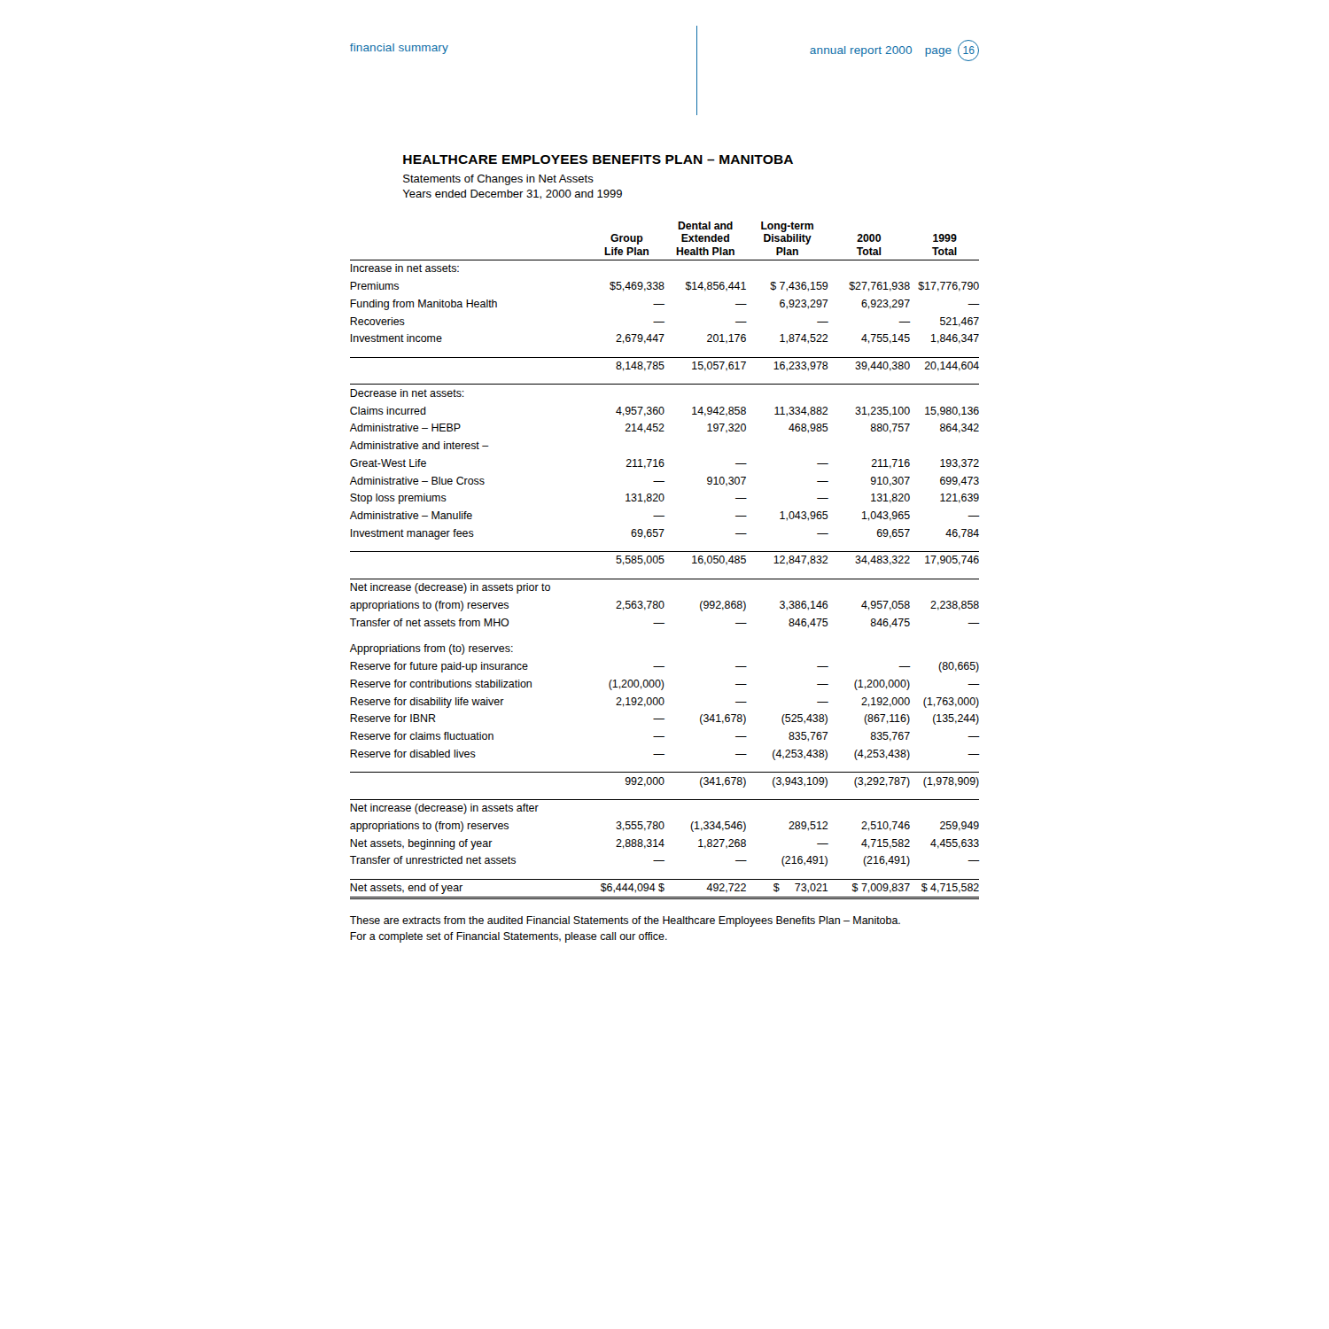financial summary
annual report 2000 page 16
HEALTHCARE EMPLOYEES BENEFITS PLAN – MANITOBA
Statements of Changes in Net Assets
Years ended December 31, 2000 and 1999
| | Group Life Plan | Dental and Extended Health Plan | Long-term Disability Plan | 2000 Total | 1999 Total |
| --- | --- | --- | --- | --- | --- |
| Increase in net assets: | | | | | |
| Premiums | $5,469,338 | $14,856,441 | $ 7,436,159 | $27,761,938 | $17,776,790 |
| Funding from Manitoba Health | — | — | 6,923,297 | 6,923,297 | — |
| Recoveries | — | — | — | — | 521,467 |
| Investment income | 2,679,447 | 201,176 | 1,874,522 | 4,755,145 | 1,846,347 |
| | 8,148,785 | 15,057,617 | 16,233,978 | 39,440,380 | 20,144,604 |
| Decrease in net assets: | | | | | |
| Claims incurred | 4,957,360 | 14,942,858 | 11,334,882 | 31,235,100 | 15,980,136 |
| Administrative – HEBP | 214,452 | 197,320 | 468,985 | 880,757 | 864,342 |
| Administrative and interest – | | | | | |
| Great-West Life | 211,716 | — | — | 211,716 | 193,372 |
| Administrative – Blue Cross | — | 910,307 | — | 910,307 | 699,473 |
| Stop loss premiums | 131,820 | — | — | 131,820 | 121,639 |
| Administrative – Manulife | — | — | 1,043,965 | 1,043,965 | — |
| Investment manager fees | 69,657 | — | — | 69,657 | 46,784 |
| | 5,585,005 | 16,050,485 | 12,847,832 | 34,483,322 | 17,905,746 |
| Net increase (decrease) in assets prior to | | | | | |
| appropriations to (from) reserves | 2,563,780 | (992,868) | 3,386,146 | 4,957,058 | 2,238,858 |
| Transfer of net assets from MHO | — | — | 846,475 | 846,475 | — |
| Appropriations from (to) reserves: | | | | | |
| Reserve for future paid-up insurance | — | — | — | — | (80,665) |
| Reserve for contributions stabilization | (1,200,000) | — | — | (1,200,000) | — |
| Reserve for disability life waiver | 2,192,000 | — | — | 2,192,000 | (1,763,000) |
| Reserve for IBNR | — | (341,678) | (525,438) | (867,116) | (135,244) |
| Reserve for claims fluctuation | — | — | 835,767 | 835,767 | — |
| Reserve for disabled lives | — | — | (4,253,438) | (4,253,438) | — |
| | 992,000 | (341,678) | (3,943,109) | (3,292,787) | (1,978,909) |
| Net increase (decrease) in assets after | | | | | |
| appropriations to (from) reserves | 3,555,780 | (1,334,546) | 289,512 | 2,510,746 | 259,949 |
| Net assets, beginning of year | 2,888,314 | 1,827,268 | — | 4,715,582 | 4,455,633 |
| Transfer of unrestricted net assets | — | — | (216,491) | (216,491) | — |
| Net assets, end of year | $6,444,094 $ | 492,722 | $ 73,021 | $ 7,009,837 | $ 4,715,582 |
These are extracts from the audited Financial Statements of the Healthcare Employees Benefits Plan – Manitoba.
For a complete set of Financial Statements, please call our office.